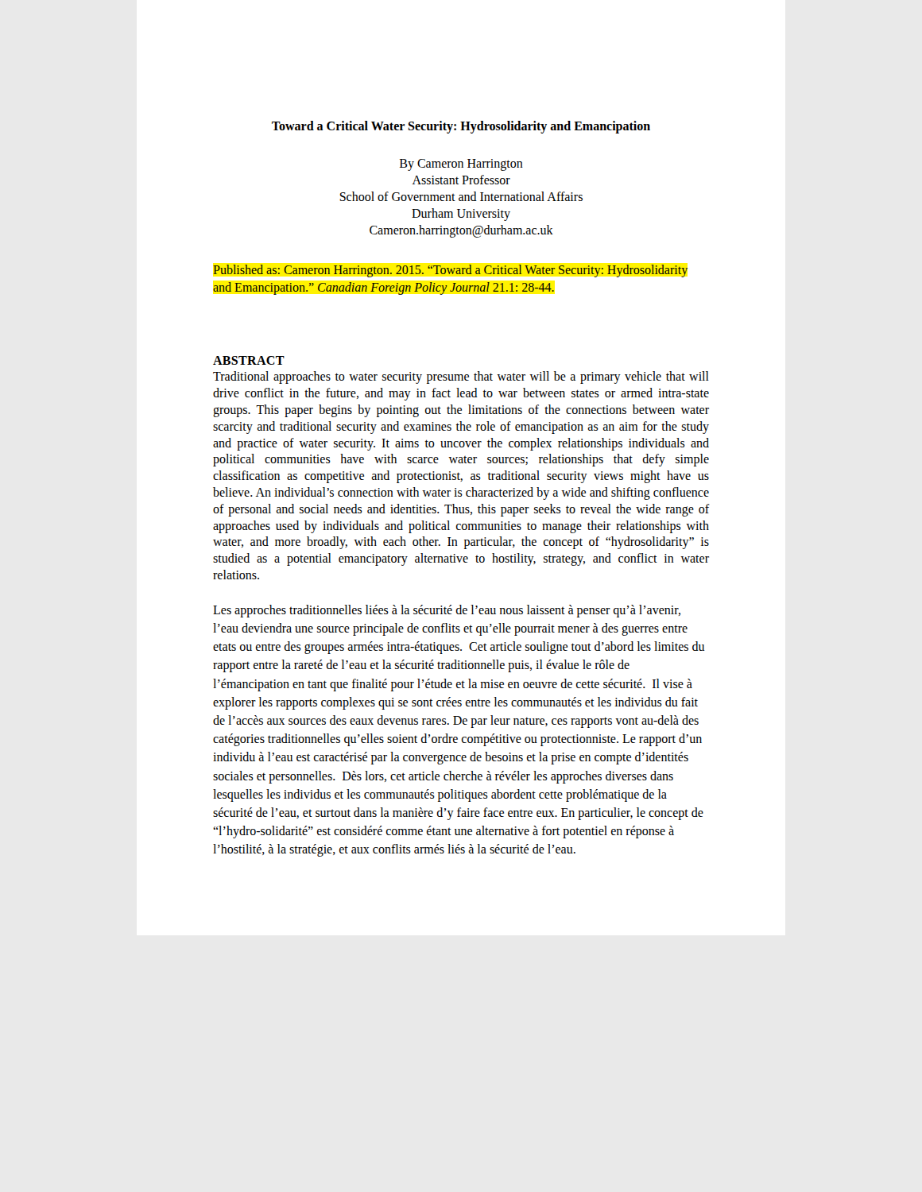Toward a Critical Water Security: Hydrosolidarity and Emancipation
By Cameron Harrington
Assistant Professor
School of Government and International Affairs
Durham University
Cameron.harrington@durham.ac.uk
Published as: Cameron Harrington. 2015. “Toward a Critical Water Security: Hydrosolidarity and Emancipation.” Canadian Foreign Policy Journal 21.1: 28-44.
ABSTRACT
Traditional approaches to water security presume that water will be a primary vehicle that will drive conflict in the future, and may in fact lead to war between states or armed intra-state groups. This paper begins by pointing out the limitations of the connections between water scarcity and traditional security and examines the role of emancipation as an aim for the study and practice of water security. It aims to uncover the complex relationships individuals and political communities have with scarce water sources; relationships that defy simple classification as competitive and protectionist, as traditional security views might have us believe. An individual’s connection with water is characterized by a wide and shifting confluence of personal and social needs and identities. Thus, this paper seeks to reveal the wide range of approaches used by individuals and political communities to manage their relationships with water, and more broadly, with each other. In particular, the concept of “hydrosolidarity” is studied as a potential emancipatory alternative to hostility, strategy, and conflict in water relations.
Les approches traditionnelles liées à la sécurité de l’eau nous laissent à penser qu’à l’avenir, l’eau deviendra une source principale de conflits et qu’elle pourrait mener à des guerres entre etats ou entre des groupes armées intra-étatiques. Cet article souligne tout d’abord les limites du rapport entre la rareté de l’eau et la sécurité traditionnelle puis, il évalue le rôle de l’émancipation en tant que finalité pour l’étude et la mise en oeuvre de cette sécurité. Il vise à explorer les rapports complexes qui se sont crées entre les communautés et les individus du fait de l’accès aux sources des eaux devenus rares. De par leur nature, ces rapports vont au-delà des catégories traditionnelles qu’elles soient d’ordre compétitive ou protectionniste. Le rapport d’un individu à l’eau est caractérisé par la convergence de besoins et la prise en compte d’identités sociales et personnelles. Dès lors, cet article cherche à révéler les approches diverses dans lesquelles les individus et les communautés politiques abordent cette problématique de la sécurité de l’eau, et surtout dans la manière d’y faire face entre eux. En particulier, le concept de “l’hydro-solidarité” est considéré comme étant une alternative à fort potentiel en réponse à l’hostilité, à la stratégie, et aux conflits armés liés à la sécurité de l’eau.